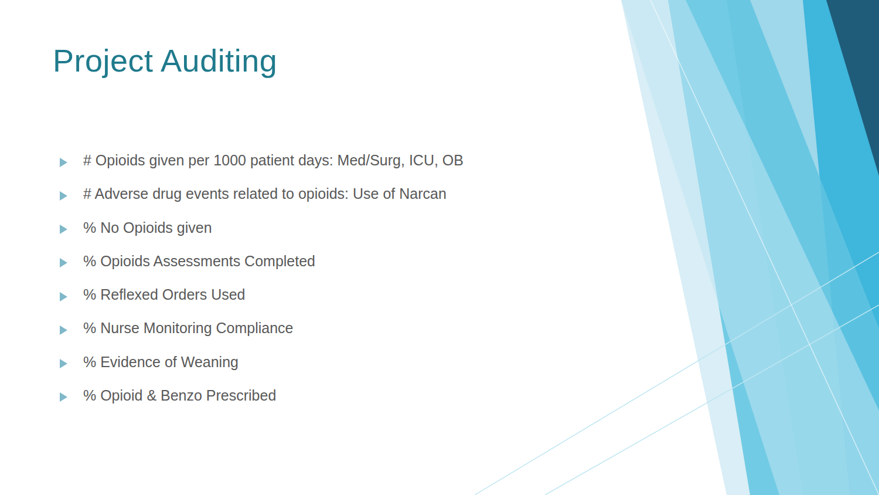Project Auditing
# Opioids given per 1000 patient days: Med/Surg, ICU, OB
# Adverse drug events related to opioids: Use of Narcan
% No Opioids given
% Opioids Assessments Completed
% Reflexed Orders Used
% Nurse Monitoring Compliance
% Evidence of Weaning
% Opioid & Benzo Prescribed